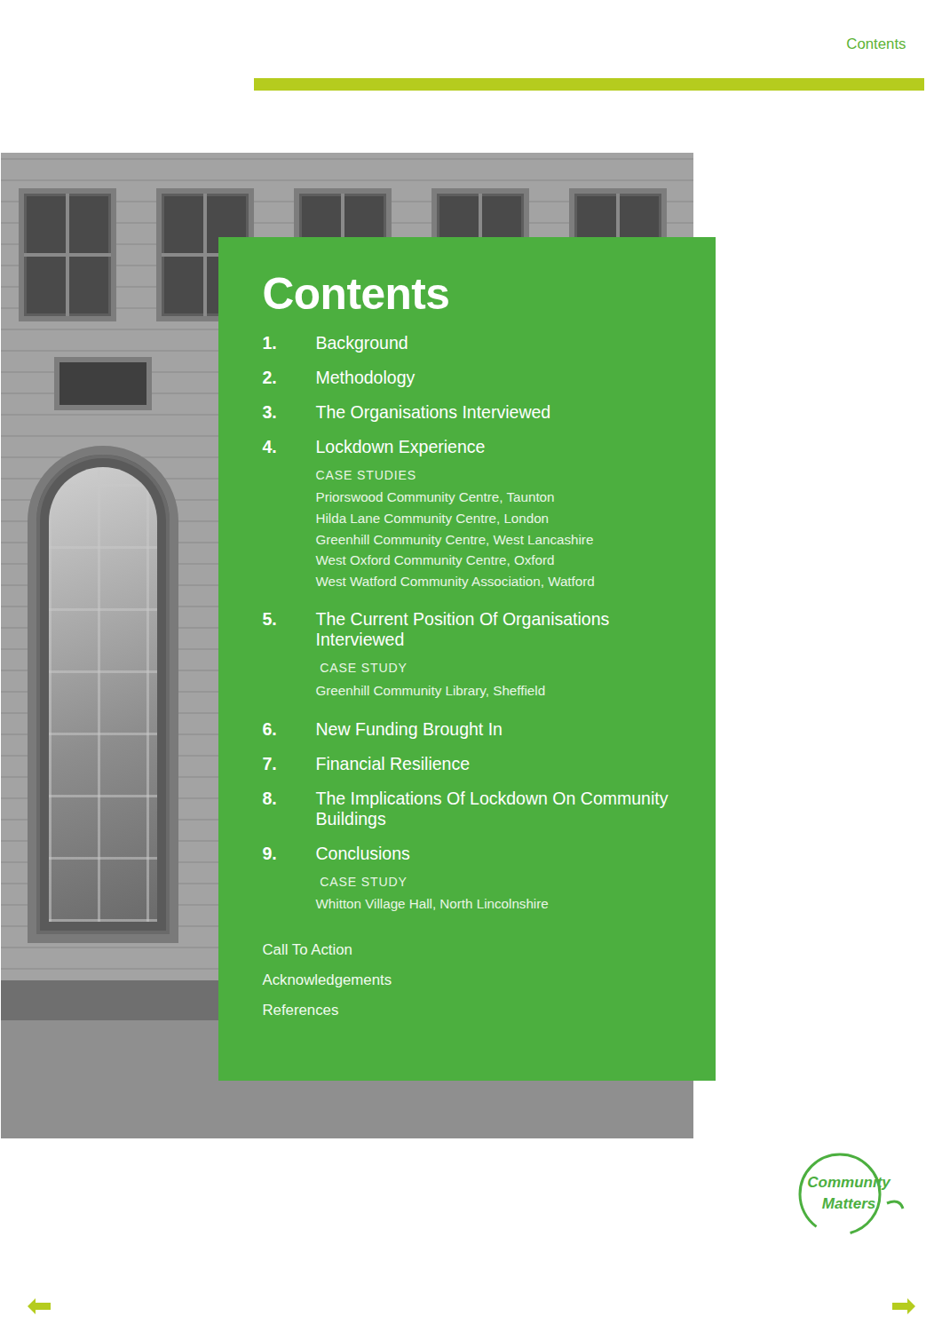Contents
Contents
1. Background
2. Methodology
3. The Organisations Interviewed
4. Lockdown Experience
CASE STUDIES Priorswood Community Centre, Taunton
Hilda Lane Community Centre, London
Greenhill Community Centre, West Lancashire
West Oxford Community Centre, Oxford
West Watford Community Association, Watford
5. The Current Position Of Organisations Interviewed
CASE STUDY Greenhill Community Library, Sheffield
6. New Funding Brought In
7. Financial Resilience
8. The Implications Of Lockdown On Community Buildings
9. Conclusions
CASE STUDY Whitton Village Hall, North Lincolnshire
Call To Action
Acknowledgements
References
Community Matters